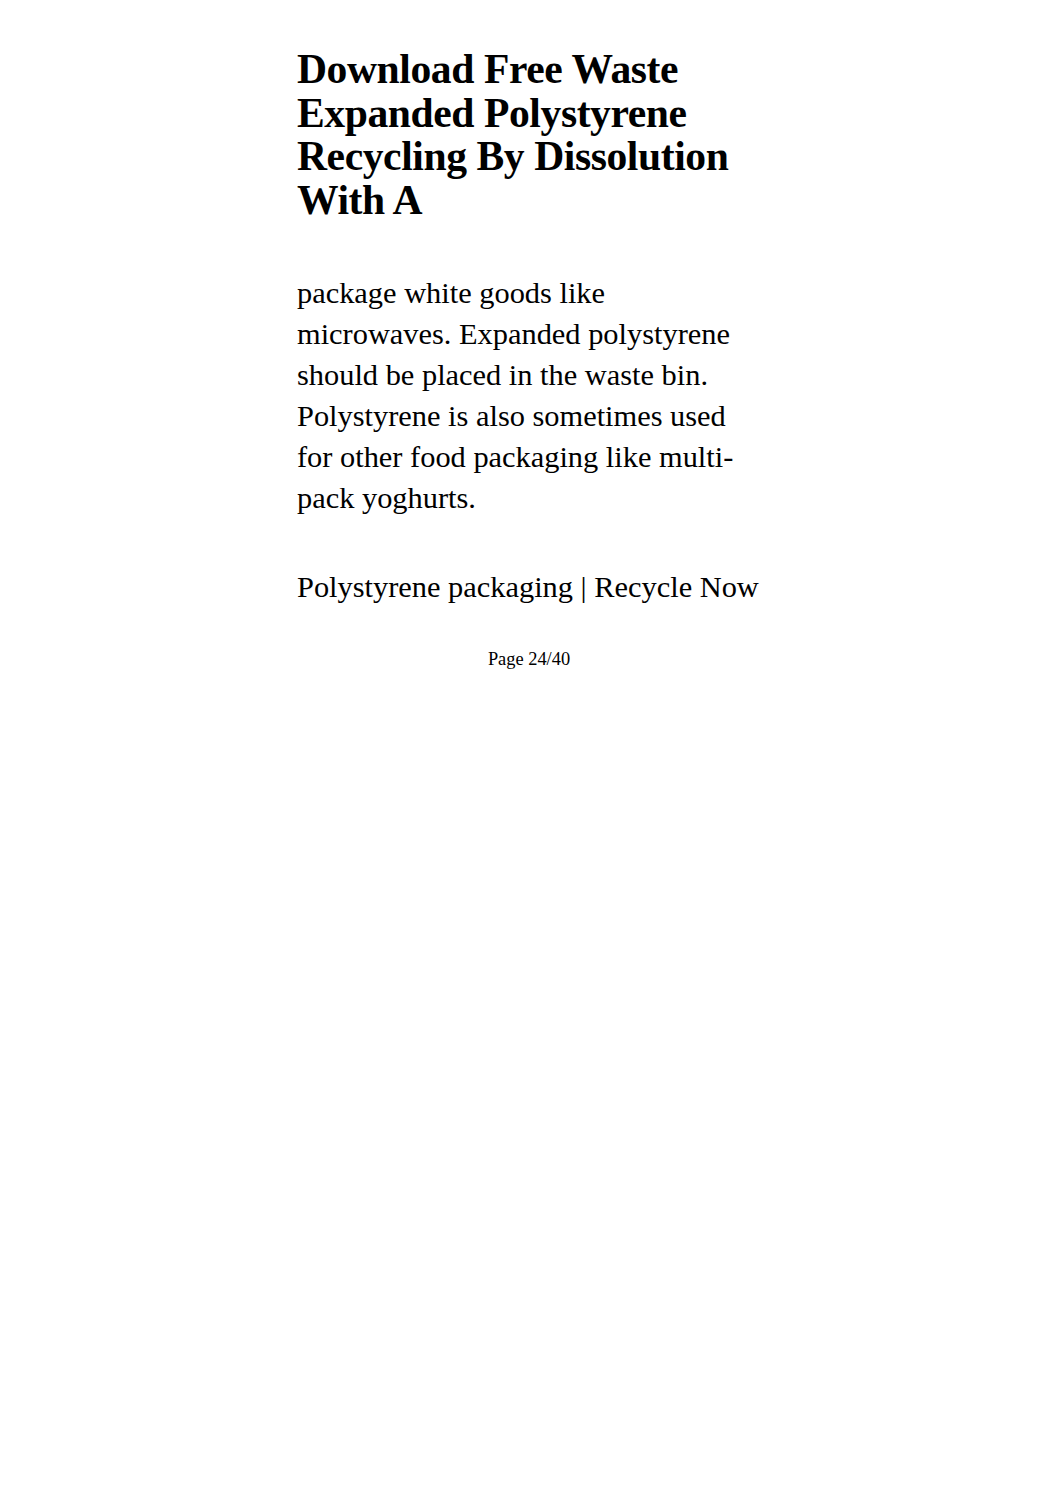Download Free Waste Expanded Polystyrene Recycling By Dissolution With A
package white goods like microwaves. Expanded polystyrene should be placed in the waste bin. Polystyrene is also sometimes used for other food packaging like multi-pack yoghurts.
Polystyrene packaging | Recycle Now
Page 24/40